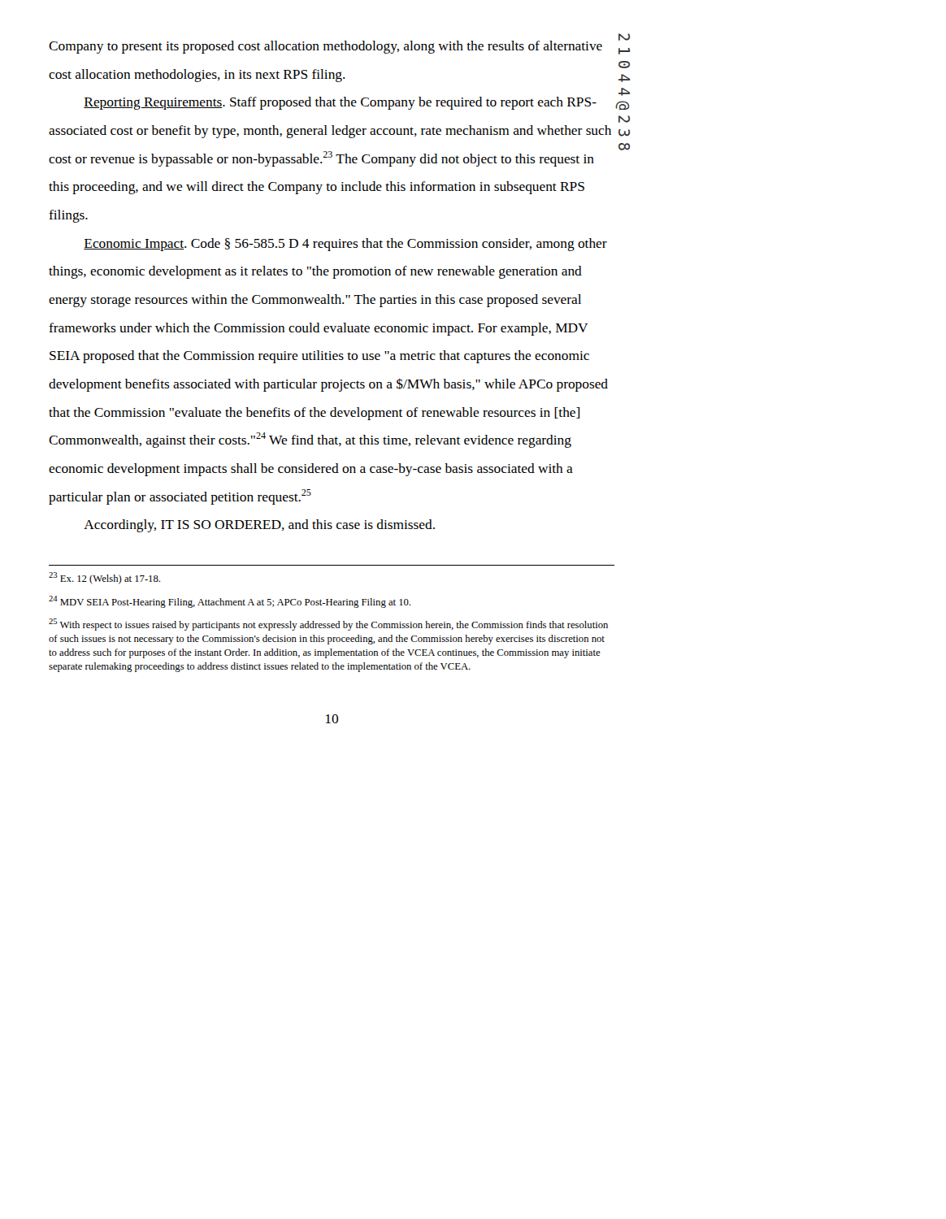21044@238
Company to present its proposed cost allocation methodology, along with the results of alternative cost allocation methodologies, in its next RPS filing.
Reporting Requirements. Staff proposed that the Company be required to report each RPS-associated cost or benefit by type, month, general ledger account, rate mechanism and whether such cost or revenue is bypassable or non-bypassable.23 The Company did not object to this request in this proceeding, and we will direct the Company to include this information in subsequent RPS filings.
Economic Impact. Code § 56-585.5 D 4 requires that the Commission consider, among other things, economic development as it relates to "the promotion of new renewable generation and energy storage resources within the Commonwealth." The parties in this case proposed several frameworks under which the Commission could evaluate economic impact. For example, MDV SEIA proposed that the Commission require utilities to use "a metric that captures the economic development benefits associated with particular projects on a $/MWh basis," while APCo proposed that the Commission "evaluate the benefits of the development of renewable resources in [the] Commonwealth, against their costs."24 We find that, at this time, relevant evidence regarding economic development impacts shall be considered on a case-by-case basis associated with a particular plan or associated petition request.25
Accordingly, IT IS SO ORDERED, and this case is dismissed.
23 Ex. 12 (Welsh) at 17-18.
24 MDV SEIA Post-Hearing Filing, Attachment A at 5; APCo Post-Hearing Filing at 10.
25 With respect to issues raised by participants not expressly addressed by the Commission herein, the Commission finds that resolution of such issues is not necessary to the Commission's decision in this proceeding, and the Commission hereby exercises its discretion not to address such for purposes of the instant Order. In addition, as implementation of the VCEA continues, the Commission may initiate separate rulemaking proceedings to address distinct issues related to the implementation of the VCEA.
10